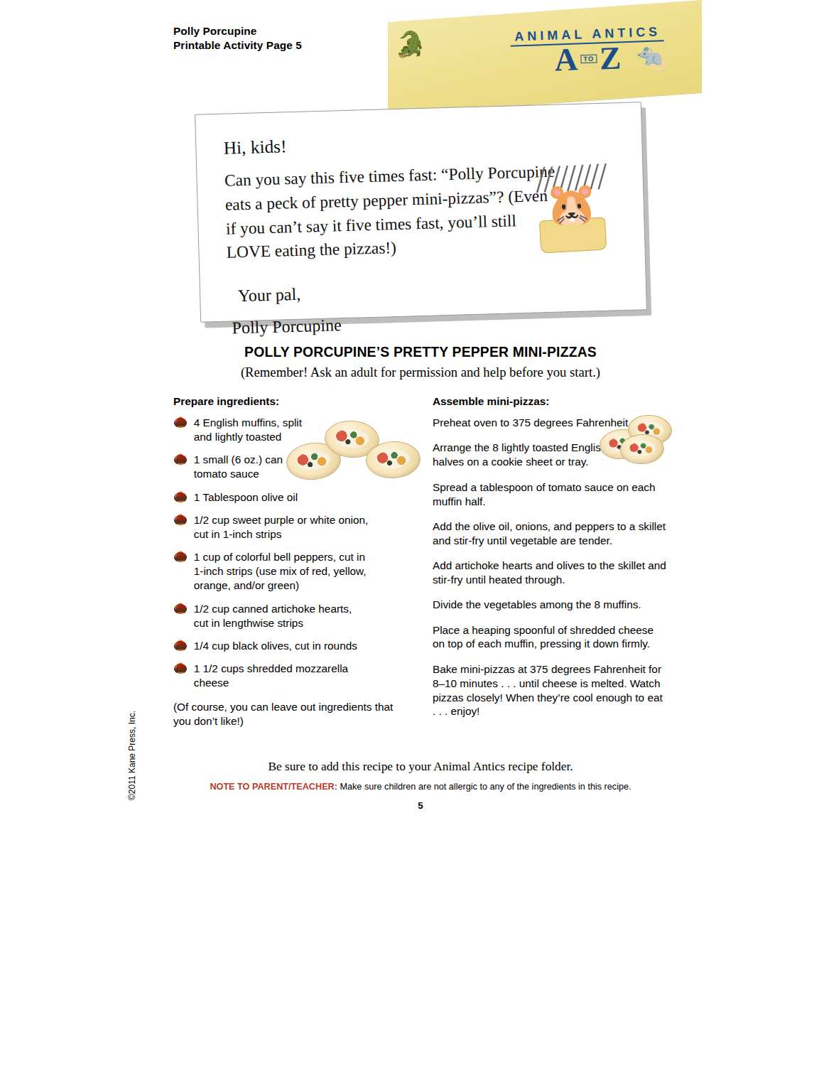Polly Porcupine
Printable Activity Page 5
🐊
🐀
ANIMAL ANTICS
A TO Z
Hi, kids!
Can you say this five times fast: “Polly Porcupine eats a peck of pretty pepper mini-pizzas”? (Even if you can’t say it five times fast, you’ll still LOVE eating the pizzas!)
Your pal,
Polly Porcupine
/////////
🐹
POLLY PORCUPINE’S PRETTY PEPPER MINI-PIZZAS
(Remember! Ask an adult for permission and help before you start.)
Prepare ingredients:
4 English muffins, split
and lightly toasted
1 small (6 oz.) can
tomato sauce
1 Tablespoon olive oil
1/2 cup sweet purple or white onion,
cut in 1-inch strips
1 cup of colorful bell peppers, cut in
1-inch strips (use mix of red, yellow,
orange, and/or green)
1/2 cup canned artichoke hearts,
cut in lengthwise strips
1/4 cup black olives, cut in rounds
1 1/2 cups shredded mozzarella
cheese
(Of course, you can leave out ingredients that you don’t like!)
Assemble mini-pizzas:
Preheat oven to 375 degrees Fahrenheit.
Arrange the 8 lightly toasted English muffin halves on a cookie sheet or tray.
Spread a tablespoon of tomato sauce on each muffin half.
Add the olive oil, onions, and peppers to a skillet and stir-fry until vegetable are tender.
Add artichoke hearts and olives to the skillet and stir-fry until heated through.
Divide the vegetables among the 8 muffins.
Place a heaping spoonful of shredded cheese on top of each muffin, pressing it down firmly.
Bake mini-pizzas at 375 degrees Fahrenheit for 8–10 minutes . . . until cheese is melted. Watch pizzas closely! When they’re cool enough to eat . . . enjoy!
Be sure to add this recipe to your Animal Antics recipe folder.
NOTE TO PARENT/TEACHER: Make sure children are not allergic to any of the ingredients in this recipe.
5
©2011 Kane Press, Inc.